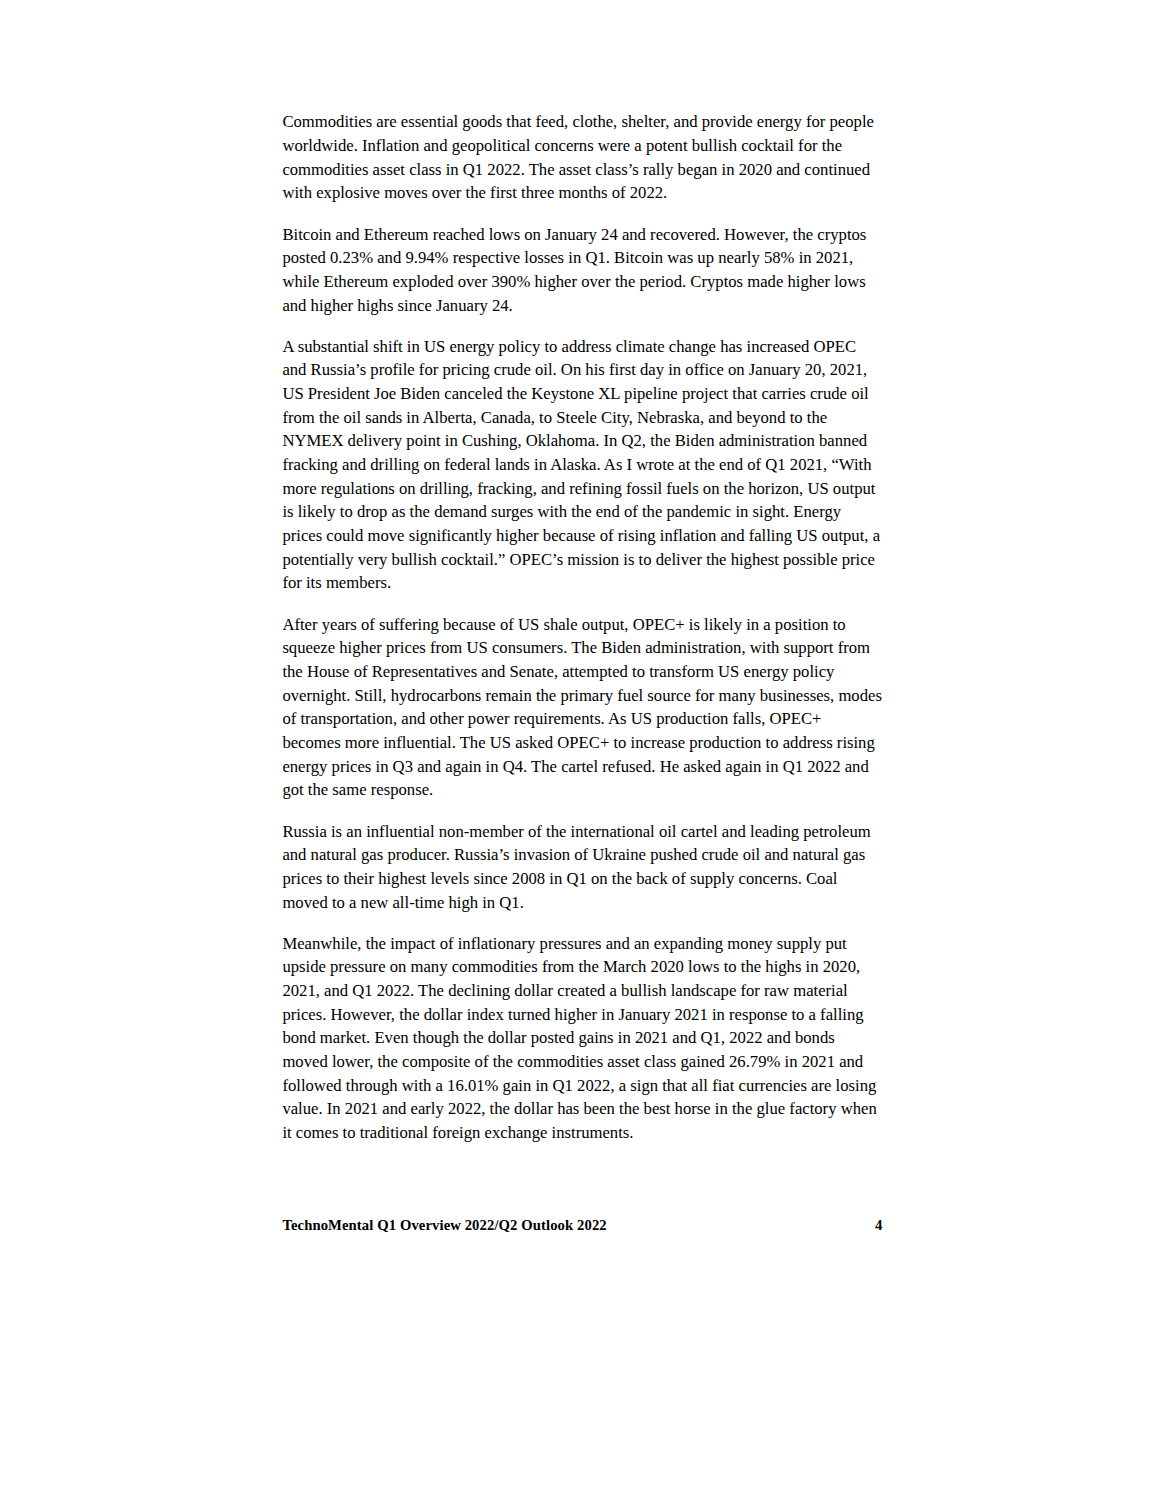Commodities are essential goods that feed, clothe, shelter, and provide energy for people worldwide. Inflation and geopolitical concerns were a potent bullish cocktail for the commodities asset class in Q1 2022. The asset class’s rally began in 2020 and continued with explosive moves over the first three months of 2022.
Bitcoin and Ethereum reached lows on January 24 and recovered. However, the cryptos posted 0.23% and 9.94% respective losses in Q1. Bitcoin was up nearly 58% in 2021, while Ethereum exploded over 390% higher over the period. Cryptos made higher lows and higher highs since January 24.
A substantial shift in US energy policy to address climate change has increased OPEC and Russia’s profile for pricing crude oil. On his first day in office on January 20, 2021, US President Joe Biden canceled the Keystone XL pipeline project that carries crude oil from the oil sands in Alberta, Canada, to Steele City, Nebraska, and beyond to the NYMEX delivery point in Cushing, Oklahoma. In Q2, the Biden administration banned fracking and drilling on federal lands in Alaska. As I wrote at the end of Q1 2021, “With more regulations on drilling, fracking, and refining fossil fuels on the horizon, US output is likely to drop as the demand surges with the end of the pandemic in sight. Energy prices could move significantly higher because of rising inflation and falling US output, a potentially very bullish cocktail.” OPEC’s mission is to deliver the highest possible price for its members.
After years of suffering because of US shale output, OPEC+ is likely in a position to squeeze higher prices from US consumers. The Biden administration, with support from the House of Representatives and Senate, attempted to transform US energy policy overnight. Still, hydrocarbons remain the primary fuel source for many businesses, modes of transportation, and other power requirements. As US production falls, OPEC+ becomes more influential. The US asked OPEC+ to increase production to address rising energy prices in Q3 and again in Q4. The cartel refused. He asked again in Q1 2022 and got the same response.
Russia is an influential non-member of the international oil cartel and leading petroleum and natural gas producer. Russia’s invasion of Ukraine pushed crude oil and natural gas prices to their highest levels since 2008 in Q1 on the back of supply concerns. Coal moved to a new all-time high in Q1.
Meanwhile, the impact of inflationary pressures and an expanding money supply put upside pressure on many commodities from the March 2020 lows to the highs in 2020, 2021, and Q1 2022. The declining dollar created a bullish landscape for raw material prices. However, the dollar index turned higher in January 2021 in response to a falling bond market. Even though the dollar posted gains in 2021 and Q1, 2022 and bonds moved lower, the composite of the commodities asset class gained 26.79% in 2021 and followed through with a 16.01% gain in Q1 2022, a sign that all fiat currencies are losing value. In 2021 and early 2022, the dollar has been the best horse in the glue factory when it comes to traditional foreign exchange instruments.
TechnoMental Q1 Overview 2022/Q2 Outlook 2022 4